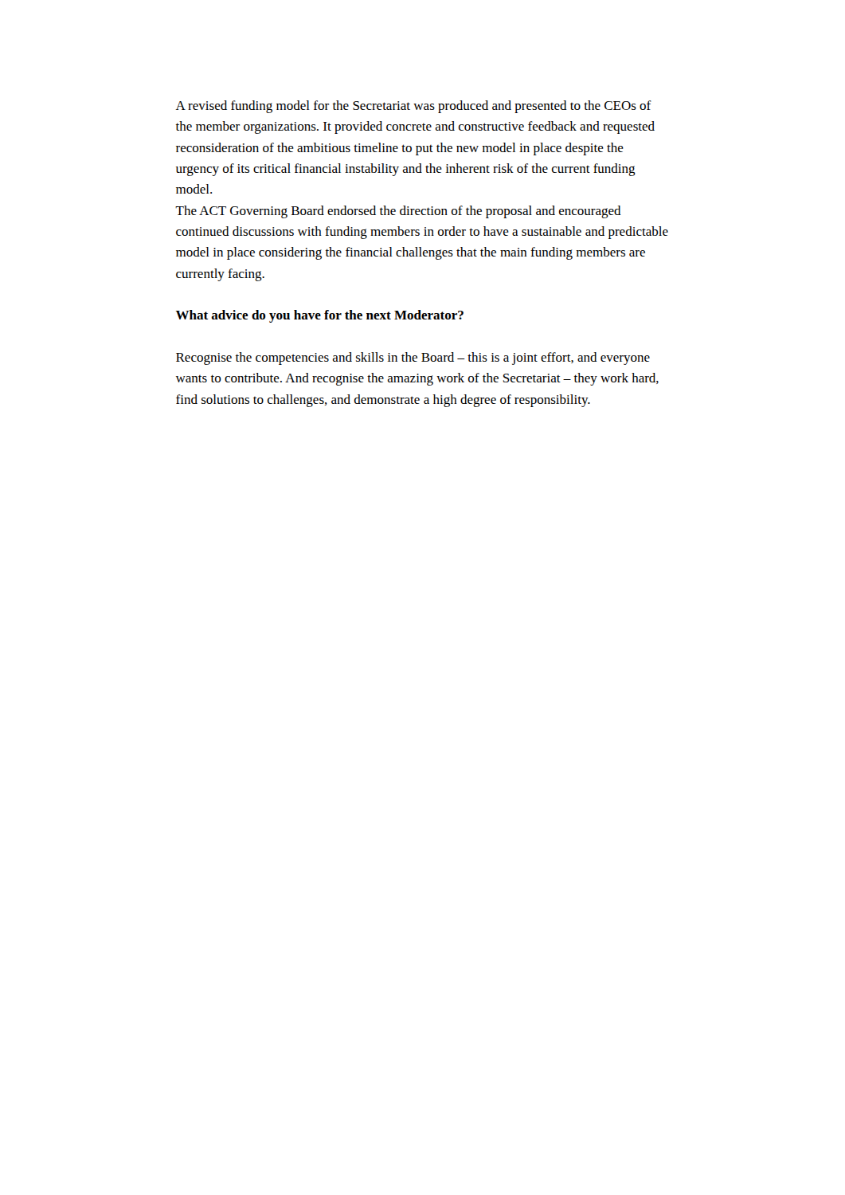A revised funding model for the Secretariat was produced and presented to the CEOs of the member organizations. It provided concrete and constructive feedback and requested reconsideration of the ambitious timeline to put the new model in place despite the urgency of its critical financial instability and the inherent risk of the current funding model.
The ACT Governing Board endorsed the direction of the proposal and encouraged continued discussions with funding members in order to have a sustainable and predictable model in place considering the financial challenges that the main funding members are currently facing.
What advice do you have for the next Moderator?
Recognise the competencies and skills in the Board – this is a joint effort, and everyone wants to contribute. And recognise the amazing work of the Secretariat – they work hard, find solutions to challenges, and demonstrate a high degree of responsibility.